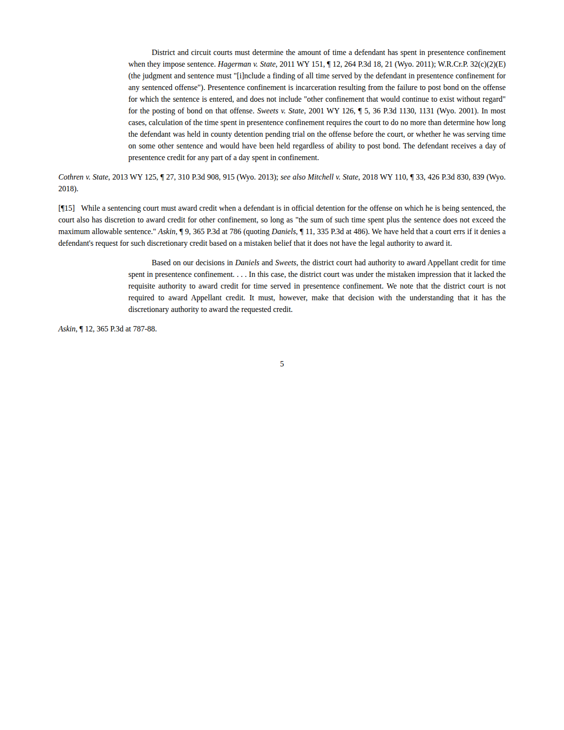District and circuit courts must determine the amount of time a defendant has spent in presentence confinement when they impose sentence. Hagerman v. State, 2011 WY 151, ¶ 12, 264 P.3d 18, 21 (Wyo. 2011); W.R.Cr.P. 32(c)(2)(E) (the judgment and sentence must "[i]nclude a finding of all time served by the defendant in presentence confinement for any sentenced offense"). Presentence confinement is incarceration resulting from the failure to post bond on the offense for which the sentence is entered, and does not include "other confinement that would continue to exist without regard" for the posting of bond on that offense. Sweets v. State, 2001 WY 126, ¶ 5, 36 P.3d 1130, 1131 (Wyo. 2001). In most cases, calculation of the time spent in presentence confinement requires the court to do no more than determine how long the defendant was held in county detention pending trial on the offense before the court, or whether he was serving time on some other sentence and would have been held regardless of ability to post bond. The defendant receives a day of presentence credit for any part of a day spent in confinement.
Cothren v. State, 2013 WY 125, ¶ 27, 310 P.3d 908, 915 (Wyo. 2013); see also Mitchell v. State, 2018 WY 110, ¶ 33, 426 P.3d 830, 839 (Wyo. 2018).
[¶15] While a sentencing court must award credit when a defendant is in official detention for the offense on which he is being sentenced, the court also has discretion to award credit for other confinement, so long as "the sum of such time spent plus the sentence does not exceed the maximum allowable sentence." Askin, ¶ 9, 365 P.3d at 786 (quoting Daniels, ¶ 11, 335 P.3d at 486). We have held that a court errs if it denies a defendant's request for such discretionary credit based on a mistaken belief that it does not have the legal authority to award it.
Based on our decisions in Daniels and Sweets, the district court had authority to award Appellant credit for time spent in presentence confinement. . . . In this case, the district court was under the mistaken impression that it lacked the requisite authority to award credit for time served in presentence confinement. We note that the district court is not required to award Appellant credit. It must, however, make that decision with the understanding that it has the discretionary authority to award the requested credit.
Askin, ¶ 12, 365 P.3d at 787-88.
5